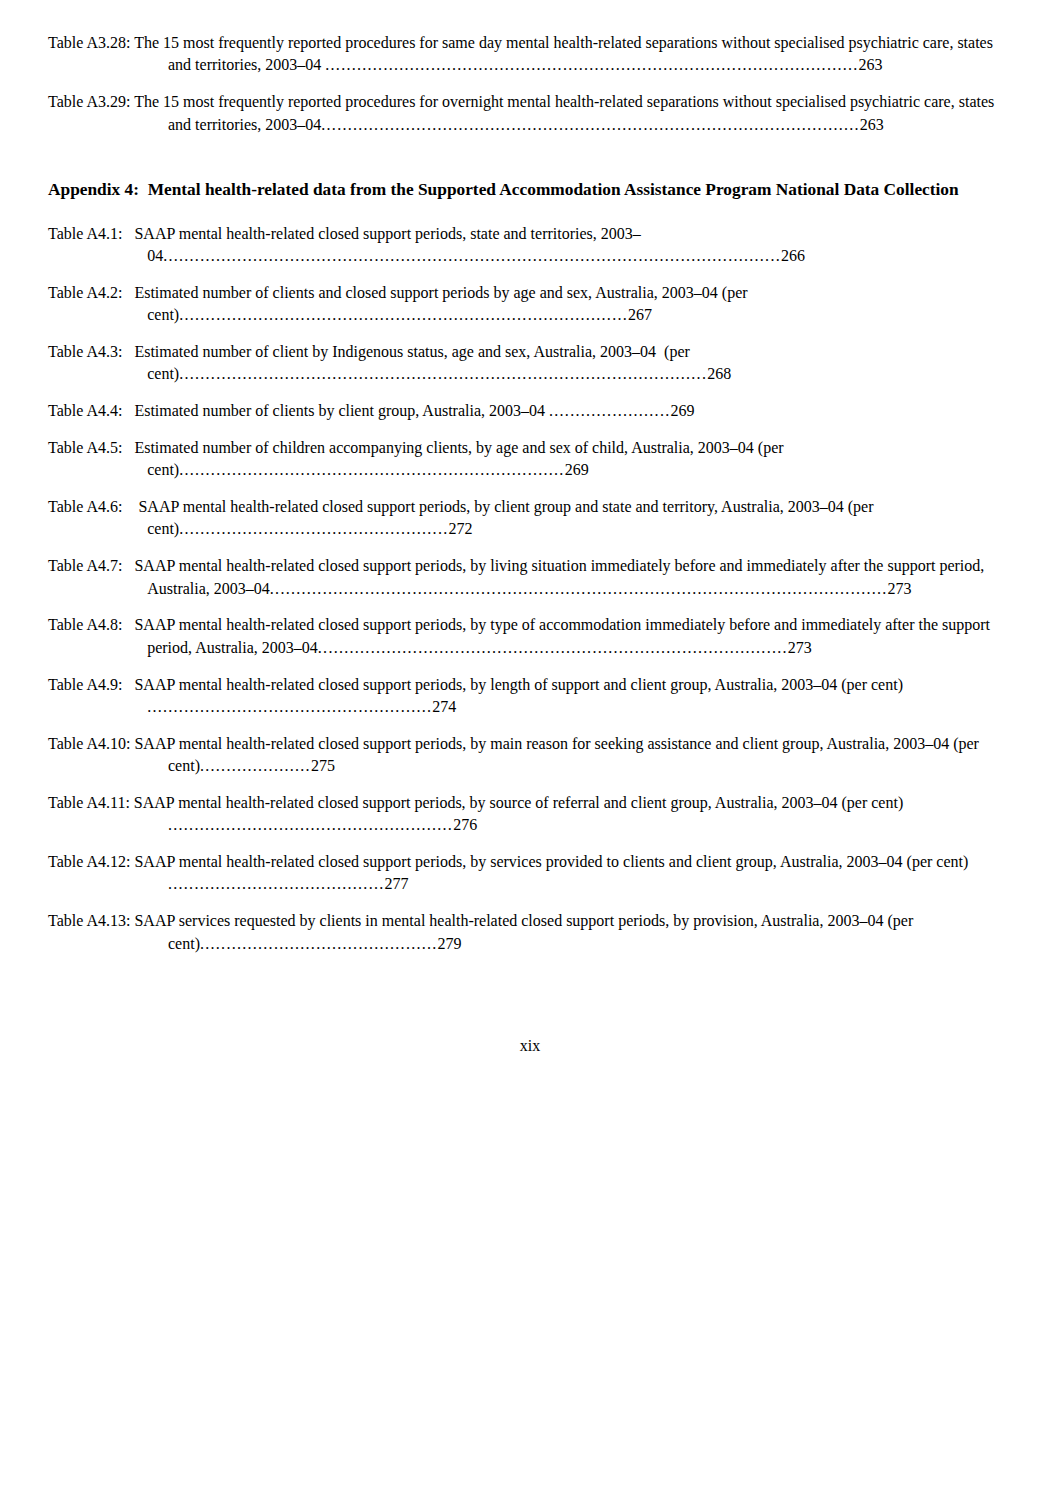Table A3.28: The 15 most frequently reported procedures for same day mental health-related separations without specialised psychiatric care, states and territories, 2003–04 ..................................................................................................... 263
Table A3.29: The 15 most frequently reported procedures for overnight mental health-related separations without specialised psychiatric care, states and territories, 2003–04...................................................................................................... 263
Appendix 4: Mental health-related data from the Supported Accommodation Assistance Program National Data Collection
Table A4.1: SAAP mental health-related closed support periods, state and territories, 2003–04..................................................................................................................... 266
Table A4.2: Estimated number of clients and closed support periods by age and sex, Australia, 2003–04 (per cent)..................................................................................... 267
Table A4.3: Estimated number of client by Indigenous status, age and sex, Australia, 2003–04 (per cent).................................................................................................... 268
Table A4.4: Estimated number of clients by client group, Australia, 2003–04 ....................... 269
Table A4.5: Estimated number of children accompanying clients, by age and sex of child, Australia, 2003–04 (per cent)......................................................................... 269
Table A4.6: SAAP mental health-related closed support periods, by client group and state and territory, Australia, 2003–04 (per cent)................................................... 272
Table A4.7: SAAP mental health-related closed support periods, by living situation immediately before and immediately after the support period, Australia, 2003–04..................................................................................................................... 273
Table A4.8: SAAP mental health-related closed support periods, by type of accommodation immediately before and immediately after the support period, Australia, 2003–04......................................................................................... 273
Table A4.9: SAAP mental health-related closed support periods, by length of support and client group, Australia, 2003–04 (per cent) ...................................................... 274
Table A4.10: SAAP mental health-related closed support periods, by main reason for seeking assistance and client group, Australia, 2003–04 (per cent)..................... 275
Table A4.11: SAAP mental health-related closed support periods, by source of referral and client group, Australia, 2003–04 (per cent) ...................................................... 276
Table A4.12: SAAP mental health-related closed support periods, by services provided to clients and client group, Australia, 2003–04 (per cent) ......................................... 277
Table A4.13: SAAP services requested by clients in mental health-related closed support periods, by provision, Australia, 2003–04 (per cent)............................................. 279
xix